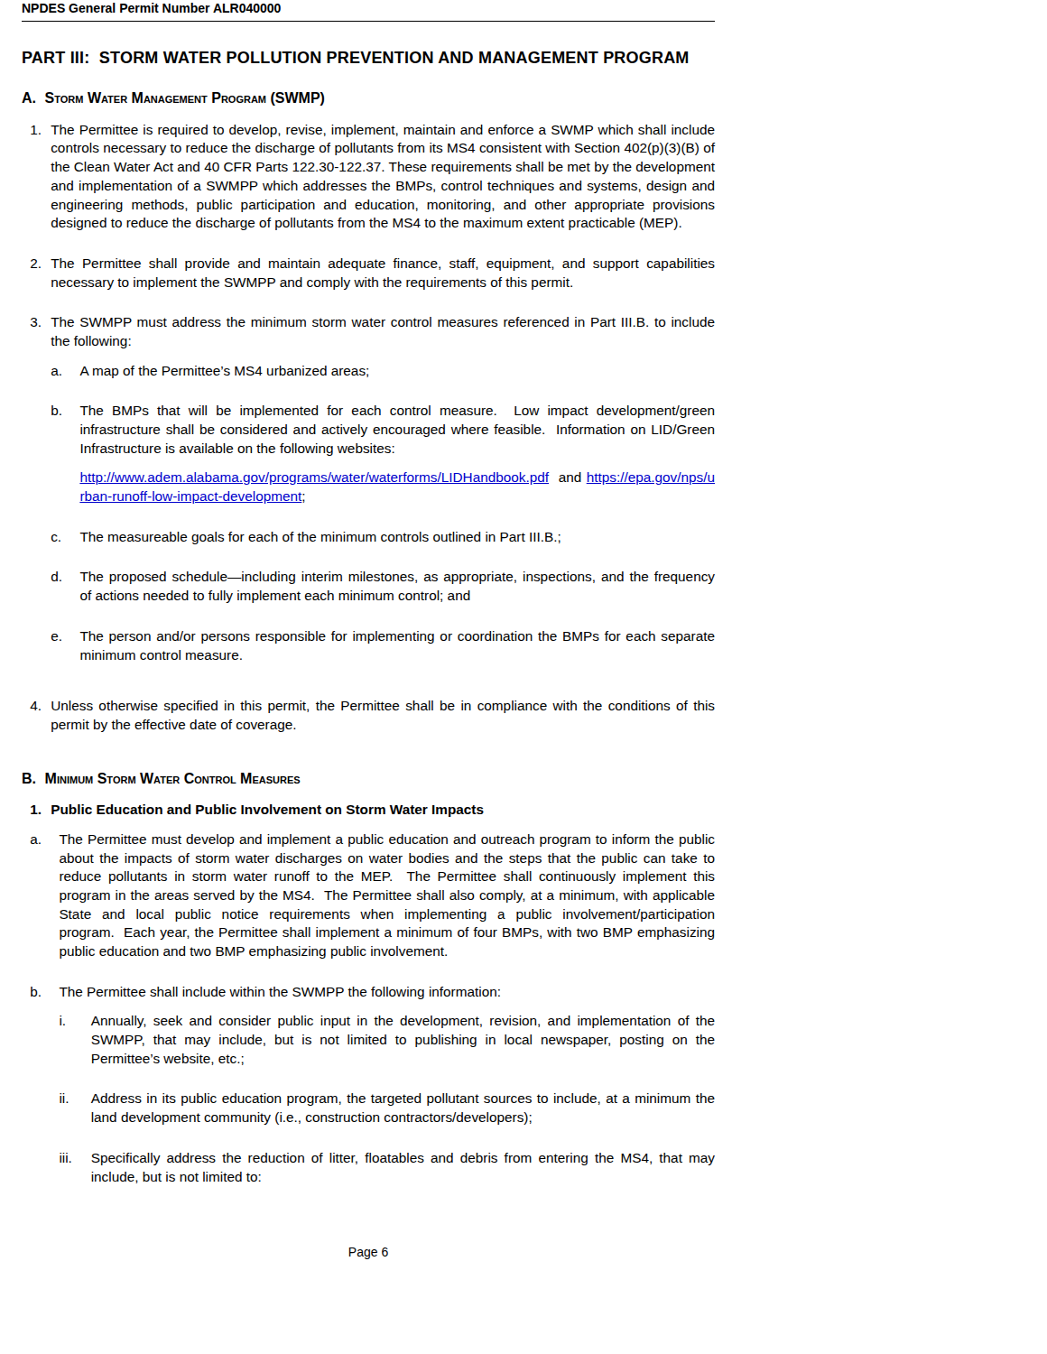NPDES General Permit Number ALR040000
PART III: STORM WATER POLLUTION PREVENTION AND MANAGEMENT PROGRAM
A.
Storm Water Management Program (SWMP)
1.
The Permittee is required to develop, revise, implement, maintain and enforce a SWMP which shall include controls necessary to reduce the discharge of pollutants from its MS4 consistent with Section 402(p)(3)(B) of the Clean Water Act and 40 CFR Parts 122.30-122.37. These requirements shall be met by the development and implementation of a SWMPP which addresses the BMPs, control techniques and systems, design and engineering methods, public participation and education, monitoring, and other appropriate provisions designed to reduce the discharge of pollutants from the MS4 to the maximum extent practicable (MEP).
2.
The Permittee shall provide and maintain adequate finance, staff, equipment, and support capabilities necessary to implement the SWMPP and comply with the requirements of this permit.
3.
The SWMPP must address the minimum storm water control measures referenced in Part III.B. to include the following:
a.
A map of the Permittee’s MS4 urbanized areas;
b.
The BMPs that will be implemented for each control measure. Low impact development/green infrastructure shall be considered and actively encouraged where feasible. Information on LID/Green Infrastructure is available on the following websites:
http://www.adem.alabama.gov/programs/water/waterforms/LIDHandbook.pdf and https://epa.gov/nps/urban-runoff-low-impact-development;
c.
The measureable goals for each of the minimum controls outlined in Part III.B.;
d.
The proposed schedule—including interim milestones, as appropriate, inspections, and the frequency of actions needed to fully implement each minimum control; and
e.
The person and/or persons responsible for implementing or coordination the BMPs for each separate minimum control measure.
4.
Unless otherwise specified in this permit, the Permittee shall be in compliance with the conditions of this permit by the effective date of coverage.
B.
Minimum Storm Water Control Measures
1.
Public Education and Public Involvement on Storm Water Impacts
a.
The Permittee must develop and implement a public education and outreach program to inform the public about the impacts of storm water discharges on water bodies and the steps that the public can take to reduce pollutants in storm water runoff to the MEP. The Permittee shall continuously implement this program in the areas served by the MS4. The Permittee shall also comply, at a minimum, with applicable State and local public notice requirements when implementing a public involvement/participation program. Each year, the Permittee shall implement a minimum of four BMPs, with two BMP emphasizing public education and two BMP emphasizing public involvement.
b.
The Permittee shall include within the SWMPP the following information:
i.
Annually, seek and consider public input in the development, revision, and implementation of the SWMPP, that may include, but is not limited to publishing in local newspaper, posting on the Permittee’s website, etc.;
ii.
Address in its public education program, the targeted pollutant sources to include, at a minimum the land development community (i.e., construction contractors/developers);
iii.
Specifically address the reduction of litter, floatables and debris from entering the MS4, that may include, but is not limited to:
Page 6